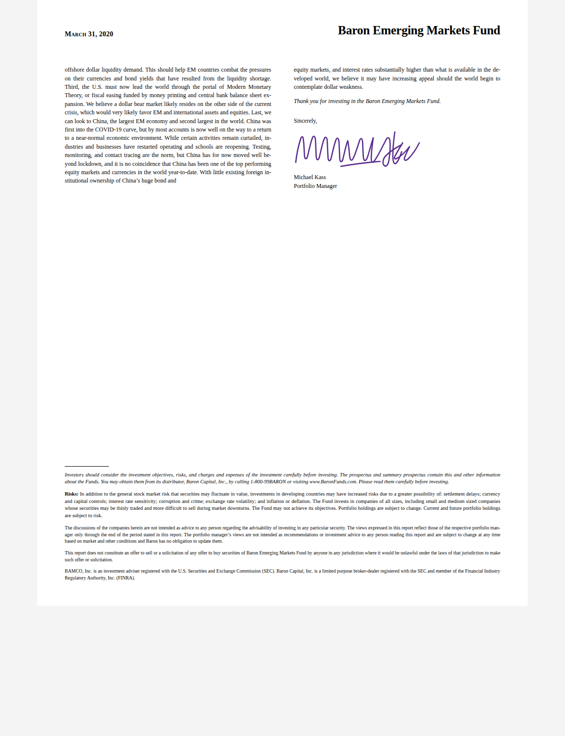March 31, 2020
Baron Emerging Markets Fund
offshore dollar liquidity demand. This should help EM countries combat the pressures on their currencies and bond yields that have resulted from the liquidity shortage. Third, the U.S. must now lead the world through the portal of Modern Monetary Theory, or fiscal easing funded by money printing and central bank balance sheet expansion. We believe a dollar bear market likely resides on the other side of the current crisis, which would very likely favor EM and international assets and equities. Last, we can look to China, the largest EM economy and second largest in the world. China was first into the COVID-19 curve, but by most accounts is now well on the way to a return to a near-normal economic environment. While certain activities remain curtailed, industries and businesses have restarted operating and schools are reopening. Testing, monitoring, and contact tracing are the norm, but China has for now moved well beyond lockdown, and it is no coincidence that China has been one of the top performing equity markets and currencies in the world year-to-date. With little existing foreign institutional ownership of China’s huge bond and
equity markets, and interest rates substantially higher than what is available in the developed world, we believe it may have increasing appeal should the world begin to contemplate dollar weakness.
Thank you for investing in the Baron Emerging Markets Fund.
Sincerely,
Michael Kass Portfolio Manager
Investors should consider the investment objectives, risks, and charges and expenses of the investment carefully before investing. The prospectus and summary prospectus contain this and other information about the Funds. You may obtain them from its distributor, Baron Capital, Inc., by calling 1-800-99BARON or visiting www.BaronFunds.com. Please read them carefully before investing.
Risks: In addition to the general stock market risk that securities may fluctuate in value, investments in developing countries may have increased risks due to a greater possibility of: settlement delays; currency and capital controls; interest rate sensitivity; corruption and crime; exchange rate volatility; and inflation or deflation. The Fund invests in companies of all sizes, including small and medium sized companies whose securities may be thinly traded and more difficult to sell during market downturns. The Fund may not achieve its objectives. Portfolio holdings are subject to change. Current and future portfolio holdings are subject to risk.
The discussions of the companies herein are not intended as advice to any person regarding the advisability of investing in any particular security. The views expressed in this report reflect those of the respective portfolio manager only through the end of the period stated in this report. The portfolio manager’s views are not intended as recommendations or investment advice to any person reading this report and are subject to change at any time based on market and other conditions and Baron has no obligation to update them.
This report does not constitute an offer to sell or a solicitation of any offer to buy securities of Baron Emerging Markets Fund by anyone in any jurisdiction where it would be unlawful under the laws of that jurisdiction to make such offer or solicitation.
BAMCO, Inc. is an investment adviser registered with the U.S. Securities and Exchange Commission (SEC). Baron Capital, Inc. is a limited purpose broker-dealer registered with the SEC and member of the Financial Industry Regulatory Authority, Inc. (FINRA).